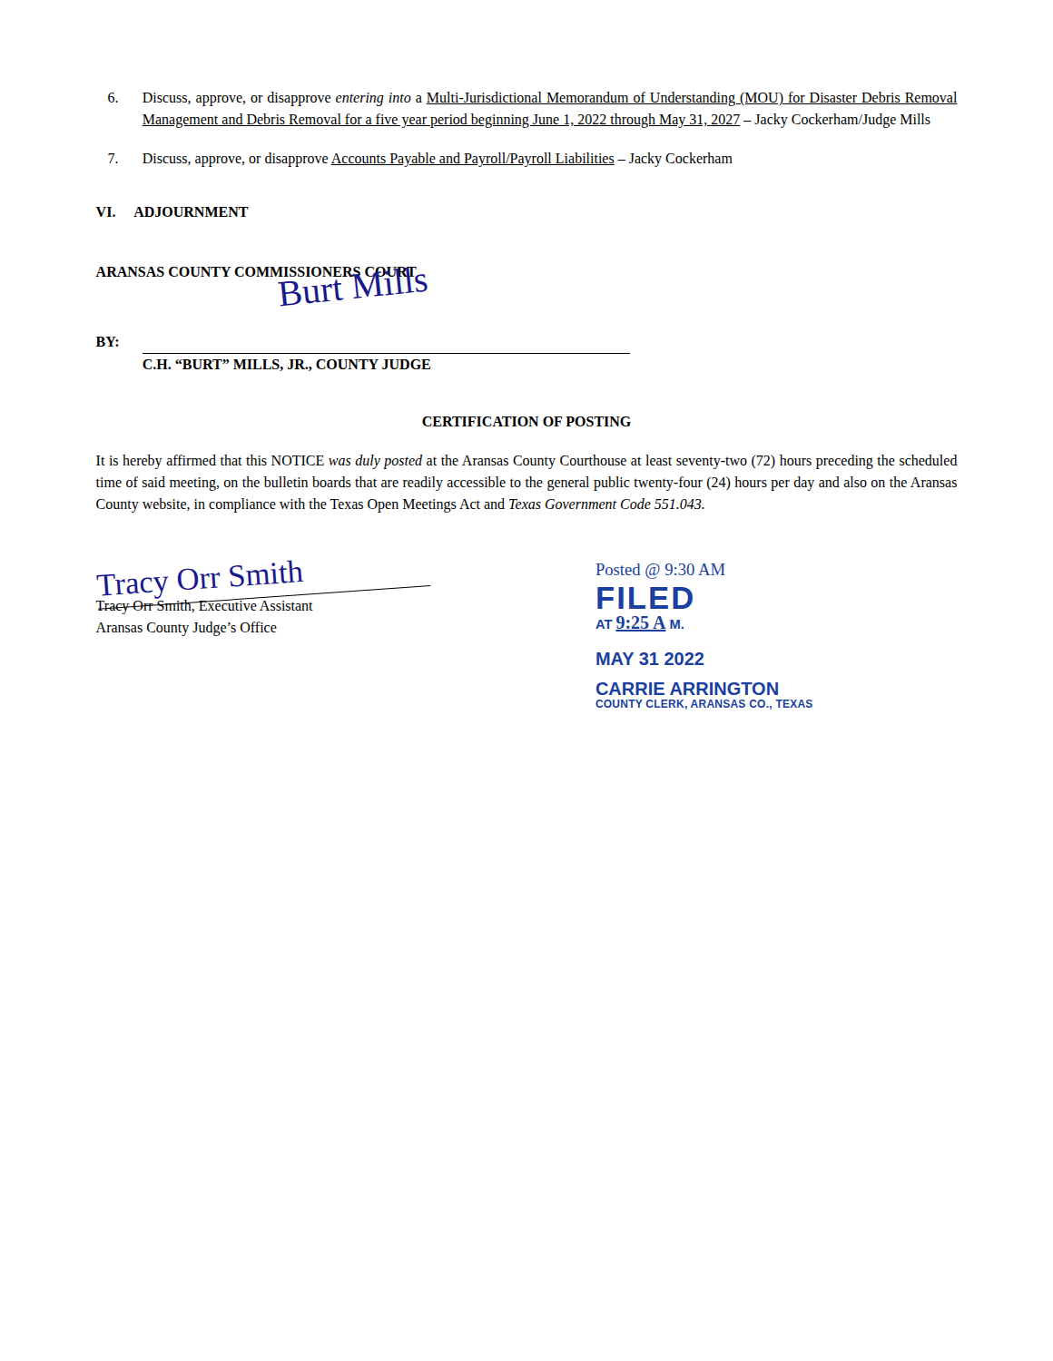6. Discuss, approve, or disapprove entering into a Multi-Jurisdictional Memorandum of Understanding (MOU) for Disaster Debris Removal Management and Debris Removal for a five year period beginning June 1, 2022 through May 31, 2027 – Jacky Cockerham/Judge Mills
7. Discuss, approve, or disapprove Accounts Payable and Payroll/Payroll Liabilities – Jacky Cockerham
VI. ADJOURNMENT
ARANSAS COUNTY COMMISSIONERS COURT
BY: Burt Mills C.H. “BURT” MILLS, JR., COUNTY JUDGE
CERTIFICATION OF POSTING
It is hereby affirmed that this NOTICE was duly posted at the Aransas County Courthouse at least seventy-two (72) hours preceding the scheduled time of said meeting, on the bulletin boards that are readily accessible to the general public twenty-four (24) hours per day and also on the Aransas County website, in compliance with the Texas Open Meetings Act and Texas Government Code 551.043.
Tracy Orr Smith
Tracy Orr Smith, Executive Assistant
Aransas County Judge’s Office
Posted @ 9:30 AM
FILED
AT 9:25 A M.
MAY 31 2022
CARRIE ARRINGTON COUNTY CLERK, ARANSAS CO., TEXAS